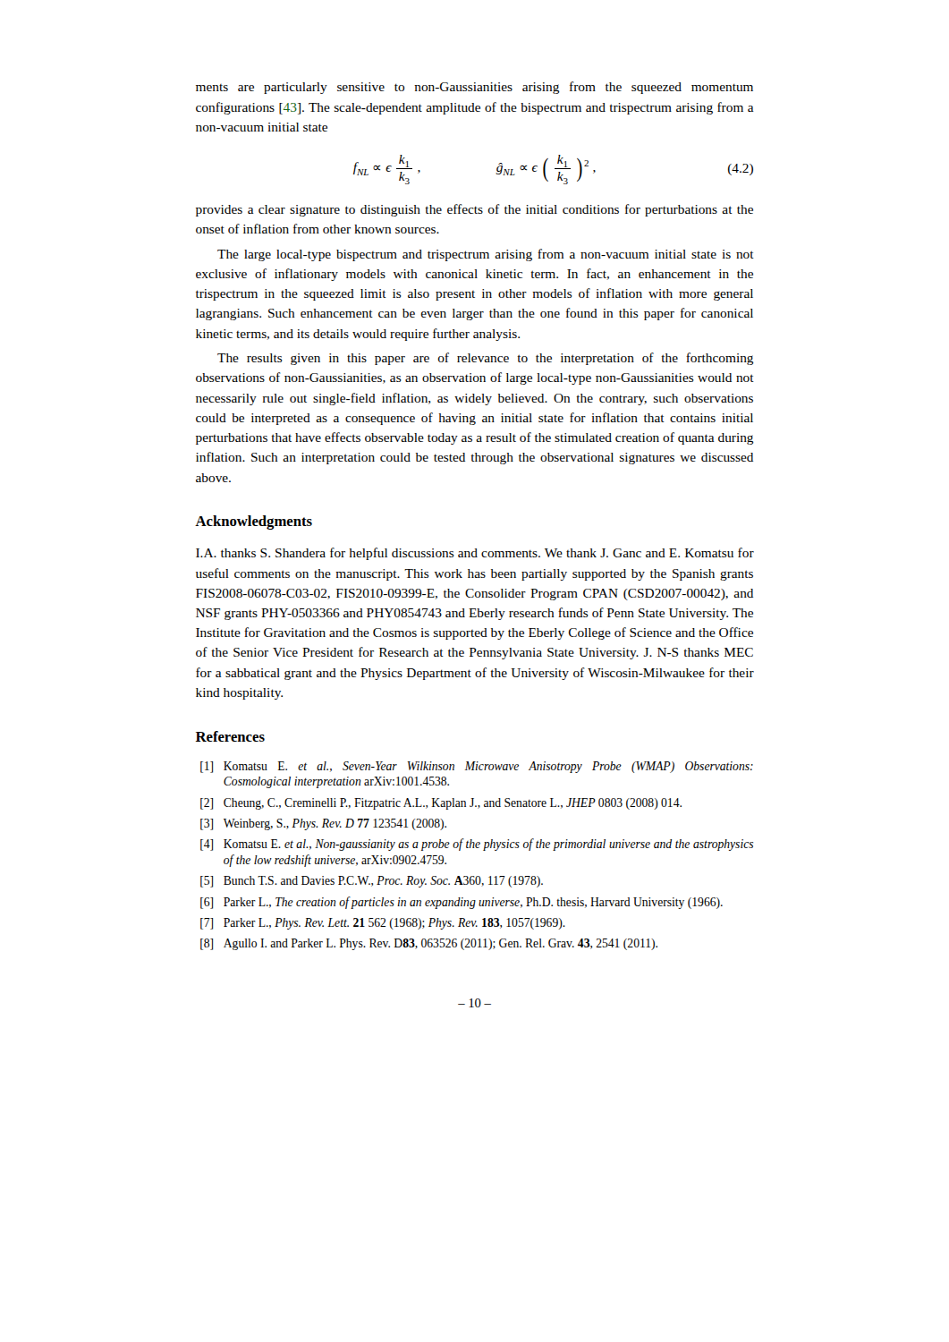ments are particularly sensitive to non-Gaussianities arising from the squeezed momentum configurations [43]. The scale-dependent amplitude of the bispectrum and trispectrum arising from a non-vacuum initial state
fNL ∝ ϵ k1 k3 , ĝNL ∝ ϵ ( k1 k3 )2 , (4.2)
provides a clear signature to distinguish the effects of the initial conditions for perturbations at the onset of inflation from other known sources.
The large local-type bispectrum and trispectrum arising from a non-vacuum initial state is not exclusive of inflationary models with canonical kinetic term. In fact, an enhancement in the trispectrum in the squeezed limit is also present in other models of inflation with more general lagrangians. Such enhancement can be even larger than the one found in this paper for canonical kinetic terms, and its details would require further analysis.
The results given in this paper are of relevance to the interpretation of the forthcoming observations of non-Gaussianities, as an observation of large local-type non-Gaussianities would not necessarily rule out single-field inflation, as widely believed. On the contrary, such observations could be interpreted as a consequence of having an initial state for inflation that contains initial perturbations that have effects observable today as a result of the stimulated creation of quanta during inflation. Such an interpretation could be tested through the observational signatures we discussed above.
Acknowledgments
I.A. thanks S. Shandera for helpful discussions and comments. We thank J. Ganc and E. Komatsu for useful comments on the manuscript. This work has been partially supported by the Spanish grants FIS2008-06078-C03-02, FIS2010-09399-E, the Consolider Program CPAN (CSD2007-00042), and NSF grants PHY-0503366 and PHY0854743 and Eberly research funds of Penn State University. The Institute for Gravitation and the Cosmos is supported by the Eberly College of Science and the Office of the Senior Vice President for Research at the Pennsylvania State University. J. N-S thanks MEC for a sabbatical grant and the Physics Department of the University of Wiscosin-Milwaukee for their kind hospitality.
References
Komatsu E. et al., Seven-Year Wilkinson Microwave Anisotropy Probe (WMAP) Observations: Cosmological interpretation arXiv:1001.4538.
Cheung, C., Creminelli P., Fitzpatric A.L., Kaplan J., and Senatore L., JHEP 0803 (2008) 014.
Weinberg, S., Phys. Rev. D 77 123541 (2008).
Komatsu E. et al., Non-gaussianity as a probe of the physics of the primordial universe and the astrophysics of the low redshift universe, arXiv:0902.4759.
Bunch T.S. and Davies P.C.W., Proc. Roy. Soc. A360, 117 (1978).
Parker L., The creation of particles in an expanding universe, Ph.D. thesis, Harvard University (1966).
Parker L., Phys. Rev. Lett. 21 562 (1968); Phys. Rev. 183, 1057(1969).
Agullo I. and Parker L. Phys. Rev. D83, 063526 (2011); Gen. Rel. Grav. 43, 2541 (2011).
– 10 –